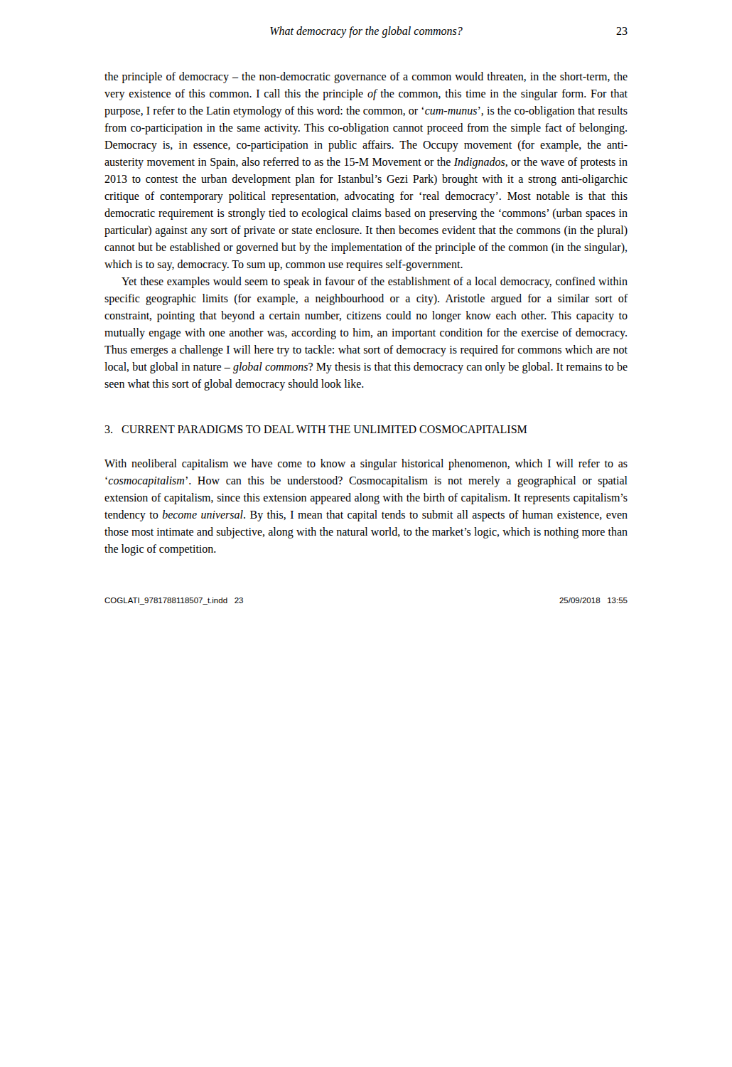What democracy for the global commons? 23
the principle of democracy – the non-democratic governance of a common would threaten, in the short-term, the very existence of this common. I call this the principle of the common, this time in the singular form. For that purpose, I refer to the Latin etymology of this word: the common, or ‘cum-munus’, is the co-obligation that results from co-participation in the same activity. This co-obligation cannot proceed from the simple fact of belonging. Democracy is, in essence, co-participation in public affairs. The Occupy movement (for example, the anti-austerity movement in Spain, also referred to as the 15-M Movement or the Indignados, or the wave of protests in 2013 to contest the urban development plan for Istanbul’s Gezi Park) brought with it a strong anti-oligarchic critique of contemporary political representation, advocating for ‘real democracy’. Most notable is that this democratic requirement is strongly tied to ecological claims based on preserving the ‘commons’ (urban spaces in particular) against any sort of private or state enclosure. It then becomes evident that the commons (in the plural) cannot but be established or governed but by the implementation of the principle of the common (in the singular), which is to say, democracy. To sum up, common use requires self-government.
Yet these examples would seem to speak in favour of the establishment of a local democracy, confined within specific geographic limits (for example, a neighbourhood or a city). Aristotle argued for a similar sort of constraint, pointing that beyond a certain number, citizens could no longer know each other. This capacity to mutually engage with one another was, according to him, an important condition for the exercise of democracy. Thus emerges a challenge I will here try to tackle: what sort of democracy is required for commons which are not local, but global in nature – global commons? My thesis is that this democracy can only be global. It remains to be seen what this sort of global democracy should look like.
3. CURRENT PARADIGMS TO DEAL WITH THE UNLIMITED COSMOCAPITALISM
With neoliberal capitalism we have come to know a singular historical phenomenon, which I will refer to as ‘cosmocapitalism’. How can this be understood? Cosmocapitalism is not merely a geographical or spatial extension of capitalism, since this extension appeared along with the birth of capitalism. It represents capitalism’s tendency to become universal. By this, I mean that capital tends to submit all aspects of human existence, even those most intimate and subjective, along with the natural world, to the market’s logic, which is nothing more than the logic of competition.
COGLATI_9781788118507_t.indd 23 25/09/2018 13:55